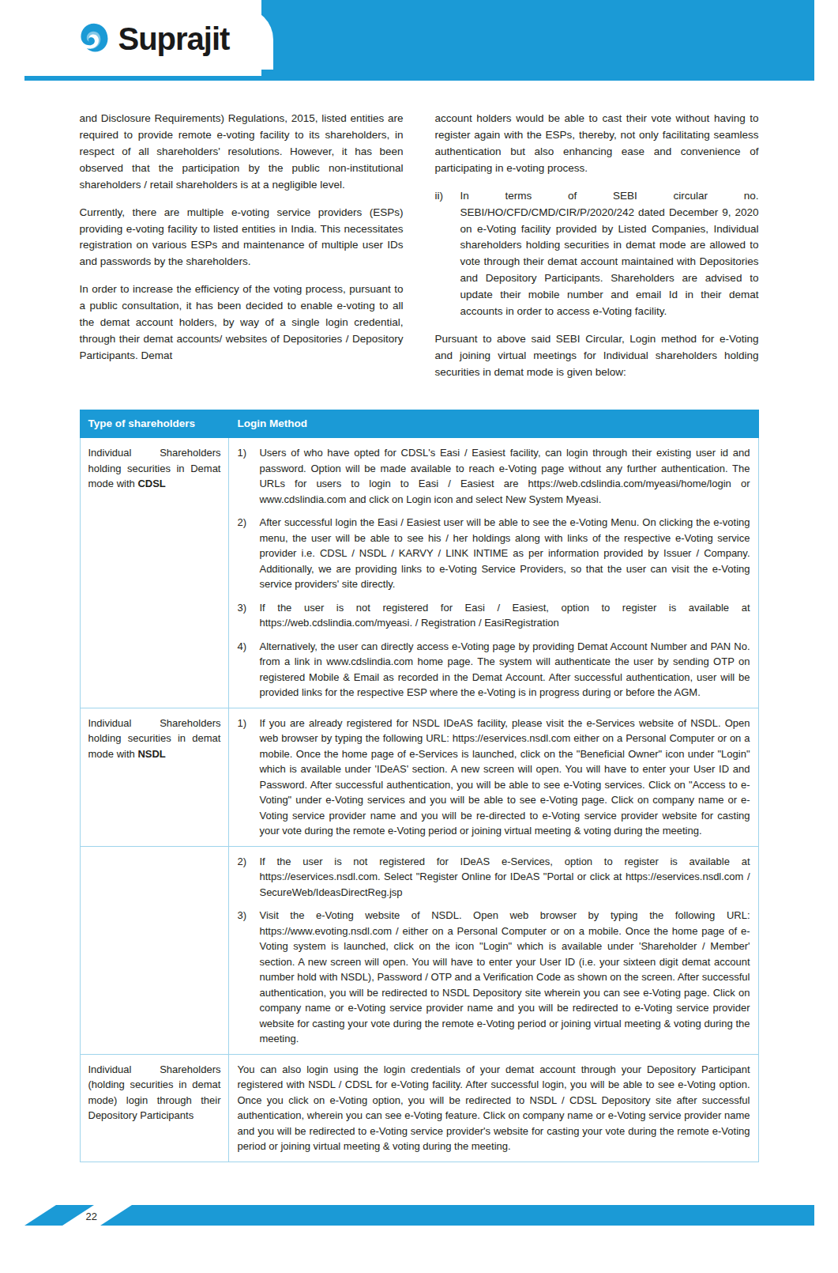Suprajit
and Disclosure Requirements) Regulations, 2015, listed entities are required to provide remote e-voting facility to its shareholders, in respect of all shareholders' resolutions. However, it has been observed that the participation by the public non-institutional shareholders / retail shareholders is at a negligible level.
Currently, there are multiple e-voting service providers (ESPs) providing e-voting facility to listed entities in India. This necessitates registration on various ESPs and maintenance of multiple user IDs and passwords by the shareholders.
In order to increase the efficiency of the voting process, pursuant to a public consultation, it has been decided to enable e-voting to all the demat account holders, by way of a single login credential, through their demat accounts/ websites of Depositories / Depository Participants. Demat
account holders would be able to cast their vote without having to register again with the ESPs, thereby, not only facilitating seamless authentication but also enhancing ease and convenience of participating in e-voting process.
ii)
In terms of SEBI circular no. SEBI/HO/CFD/CMD/CIR/P/2020/242 dated December 9, 2020 on e-Voting facility provided by Listed Companies, Individual shareholders holding securities in demat mode are allowed to vote through their demat account maintained with Depositories and Depository Participants. Shareholders are advised to update their mobile number and email Id in their demat accounts in order to access e-Voting facility.
Pursuant to above said SEBI Circular, Login method for e-Voting and joining virtual meetings for Individual shareholders holding securities in demat mode is given below:
| Type of shareholders | Login Method |
| --- | --- |
| Individual Shareholders holding securities in Demat mode with CDSL | 1) Users of who have opted for CDSL's Easi / Easiest facility, can login through their existing user id and password. Option will be made available to reach e-Voting page without any further authentication. The URLs for users to login to Easi / Easiest are https://web.cdslindia.com/myeasi/home/login or www.cdslindia.com and click on Login icon and select New System Myeasi. 2) After successful login the Easi / Easiest user will be able to see the e-Voting Menu. On clicking the e-voting menu, the user will be able to see his / her holdings along with links of the respective e-Voting service provider i.e. CDSL / NSDL / KARVY / LINK INTIME as per information provided by Issuer / Company. Additionally, we are providing links to e-Voting Service Providers, so that the user can visit the e-Voting service providers' site directly. 3) If the user is not registered for Easi / Easiest, option to register is available at https://web.cdslindia.com/myeasi. / Registration / EasiRegistration 4) Alternatively, the user can directly access e-Voting page by providing Demat Account Number and PAN No. from a link in www.cdslindia.com home page. The system will authenticate the user by sending OTP on registered Mobile & Email as recorded in the Demat Account. After successful authentication, user will be provided links for the respective ESP where the e-Voting is in progress during or before the AGM. |
| Individual Shareholders holding securities in demat mode with NSDL | 1) If you are already registered for NSDL IDeAS facility, please visit the e-Services website of NSDL. Open web browser by typing the following URL: https://eservices.nsdl.com either on a Personal Computer or on a mobile. Once the home page of e-Services is launched, click on the "Beneficial Owner" icon under "Login" which is available under 'IDeAS' section. A new screen will open. You will have to enter your User ID and Password. After successful authentication, you will be able to see e-Voting services. Click on "Access to e-Voting" under e-Voting services and you will be able to see e-Voting page. Click on company name or e-Voting service provider name and you will be re-directed to e-Voting service provider website for casting your vote during the remote e-Voting period or joining virtual meeting & voting during the meeting. |
| | 2) If the user is not registered for IDeAS e-Services, option to register is available at https://eservices.nsdl.com. Select "Register Online for IDeAS "Portal or click at https://eservices.nsdl.com / SecureWeb/IdeasDirectReg.jsp 3) Visit the e-Voting website of NSDL. Open web browser by typing the following URL: https://www.evoting.nsdl.com / either on a Personal Computer or on a mobile. Once the home page of e-Voting system is launched, click on the icon "Login" which is available under 'Shareholder / Member' section. A new screen will open. You will have to enter your User ID (i.e. your sixteen digit demat account number hold with NSDL), Password / OTP and a Verification Code as shown on the screen. After successful authentication, you will be redirected to NSDL Depository site wherein you can see e-Voting page. Click on company name or e-Voting service provider name and you will be redirected to e-Voting service provider website for casting your vote during the remote e-Voting period or joining virtual meeting & voting during the meeting. |
| Individual Shareholders (holding securities in demat mode) login through their Depository Participants | You can also login using the login credentials of your demat account through your Depository Participant registered with NSDL / CDSL for e-Voting facility. After successful login, you will be able to see e-Voting option. Once you click on e-Voting option, you will be redirected to NSDL / CDSL Depository site after successful authentication, wherein you can see e-Voting feature. Click on company name or e-Voting service provider name and you will be redirected to e-Voting service provider's website for casting your vote during the remote e-Voting period or joining virtual meeting & voting during the meeting. |
22